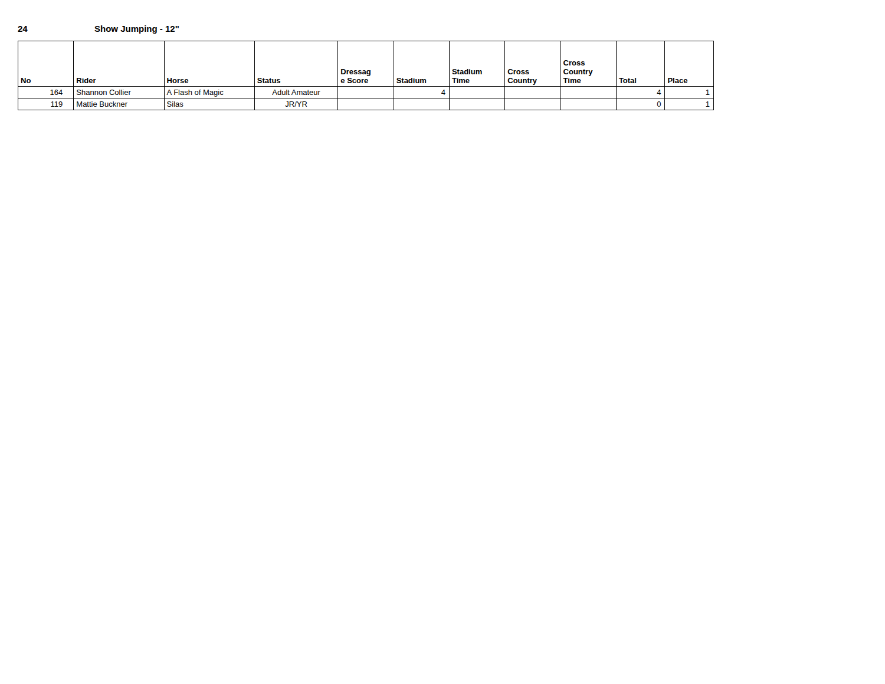24 Show Jumping - 12"
| No | Rider | Horse | Status | Dressag e Score | Stadium | Stadium Time | Cross Country | Cross Country Time | Total | Place |
| --- | --- | --- | --- | --- | --- | --- | --- | --- | --- | --- |
| 164 | Shannon Collier | A Flash of Magic | Adult Amateur | | 4 | | | | 4 | 1 |
| 119 | Mattie Buckner | Silas | JR/YR | | | | | | 0 | 1 |